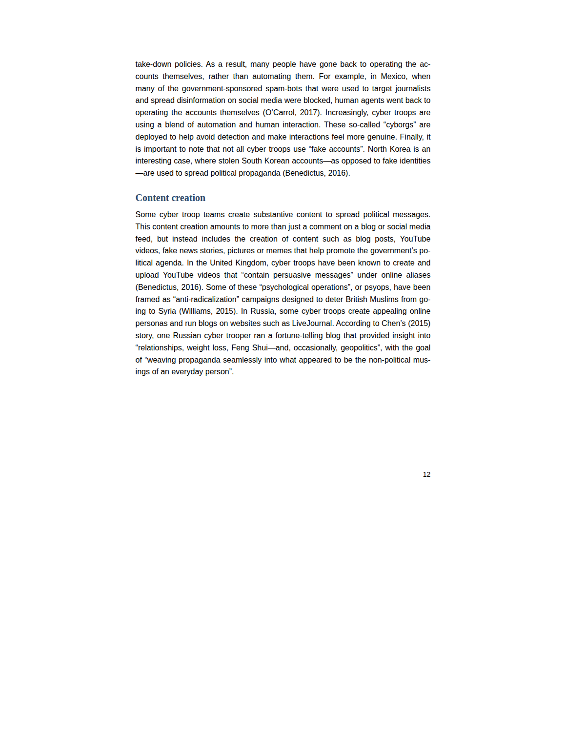take-down policies. As a result, many people have gone back to operating the accounts themselves, rather than automating them. For example, in Mexico, when many of the government-sponsored spam-bots that were used to target journalists and spread disinformation on social media were blocked, human agents went back to operating the accounts themselves (O’Carrol, 2017). Increasingly, cyber troops are using a blend of automation and human interaction. These so-called “cyborgs” are deployed to help avoid detection and make interactions feel more genuine. Finally, it is important to note that not all cyber troops use “fake accounts”. North Korea is an interesting case, where stolen South Korean accounts—as opposed to fake identities—are used to spread political propaganda (Benedictus, 2016).
Content creation
Some cyber troop teams create substantive content to spread political messages. This content creation amounts to more than just a comment on a blog or social media feed, but instead includes the creation of content such as blog posts, YouTube videos, fake news stories, pictures or memes that help promote the government’s political agenda. In the United Kingdom, cyber troops have been known to create and upload YouTube videos that “contain persuasive messages” under online aliases (Benedictus, 2016). Some of these “psychological operations”, or psyops, have been framed as “anti-radicalization” campaigns designed to deter British Muslims from going to Syria (Williams, 2015). In Russia, some cyber troops create appealing online personas and run blogs on websites such as LiveJournal. According to Chen’s (2015) story, one Russian cyber trooper ran a fortune-telling blog that provided insight into “relationships, weight loss, Feng Shui—and, occasionally, geopolitics”, with the goal of “weaving propaganda seamlessly into what appeared to be the non-political musings of an everyday person”.
12